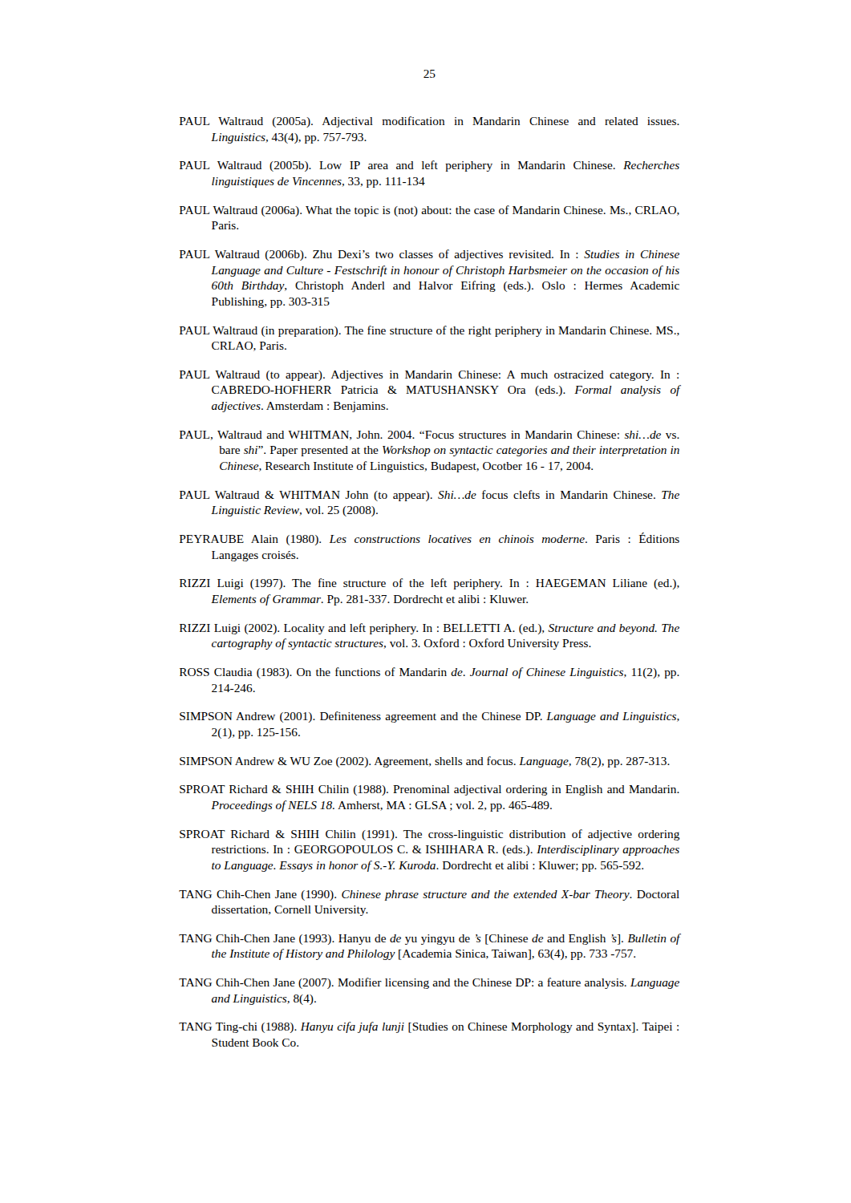25
PAUL Waltraud (2005a). Adjectival modification in Mandarin Chinese and related issues. Linguistics, 43(4), pp. 757-793.
PAUL Waltraud (2005b). Low IP area and left periphery in Mandarin Chinese. Recherches linguistiques de Vincennes, 33, pp. 111-134
PAUL Waltraud (2006a). What the topic is (not) about: the case of Mandarin Chinese. Ms., CRLAO, Paris.
PAUL Waltraud (2006b). Zhu Dexi’s two classes of adjectives revisited. In : Studies in Chinese Language and Culture - Festschrift in honour of Christoph Harbsmeier on the occasion of his 60th Birthday, Christoph Anderl and Halvor Eifring (eds.). Oslo : Hermes Academic Publishing, pp. 303-315
PAUL Waltraud (in preparation). The fine structure of the right periphery in Mandarin Chinese. MS., CRLAO, Paris.
PAUL Waltraud (to appear). Adjectives in Mandarin Chinese: A much ostracized category. In : CABREDO-HOFHERR Patricia & MATUSHANSKY Ora (eds.). Formal analysis of adjectives. Amsterdam : Benjamins.
PAUL, Waltraud and WHITMAN, John. 2004. “Focus structures in Mandarin Chinese: shi…de vs. bare shi”. Paper presented at the Workshop on syntactic categories and their interpretation in Chinese, Research Institute of Linguistics, Budapest, Ocotber 16 - 17, 2004.
PAUL Waltraud & WHITMAN John (to appear). Shi…de focus clefts in Mandarin Chinese. The Linguistic Review, vol. 25 (2008).
PEYRAUBE Alain (1980). Les constructions locatives en chinois moderne. Paris : Éditions Langages croisés.
RIZZI Luigi (1997). The fine structure of the left periphery. In : HAEGEMAN Liliane (ed.), Elements of Grammar. Pp. 281-337. Dordrecht et alibi : Kluwer.
RIZZI Luigi (2002). Locality and left periphery. In : BELLETTI A. (ed.), Structure and beyond. The cartography of syntactic structures, vol. 3. Oxford : Oxford University Press.
ROSS Claudia (1983). On the functions of Mandarin de. Journal of Chinese Linguistics, 11(2), pp. 214-246.
SIMPSON Andrew (2001). Definiteness agreement and the Chinese DP. Language and Linguistics, 2(1), pp. 125-156.
SIMPSON Andrew & WU Zoe (2002). Agreement, shells and focus. Language, 78(2), pp. 287-313.
SPROAT Richard & SHIH Chilin (1988). Prenominal adjectival ordering in English and Mandarin. Proceedings of NELS 18. Amherst, MA : GLSA ; vol. 2, pp. 465-489.
SPROAT Richard & SHIH Chilin (1991). The cross-linguistic distribution of adjective ordering restrictions. In : GEORGOPOULOS C. & ISHIHARA R. (eds.). Interdisciplinary approaches to Language. Essays in honor of S.-Y. Kuroda. Dordrecht et alibi : Kluwer; pp. 565-592.
TANG Chih-Chen Jane (1990). Chinese phrase structure and the extended X-bar Theory. Doctoral dissertation, Cornell University.
TANG Chih-Chen Jane (1993). Hanyu de de yu yingyu de ’s [Chinese de and English ’s]. Bulletin of the Institute of History and Philology [Academia Sinica, Taiwan], 63(4), pp. 733 -757.
TANG Chih-Chen Jane (2007). Modifier licensing and the Chinese DP: a feature analysis. Language and Linguistics, 8(4).
TANG Ting-chi (1988). Hanyu cifa jufa lunji [Studies on Chinese Morphology and Syntax]. Taipei : Student Book Co.